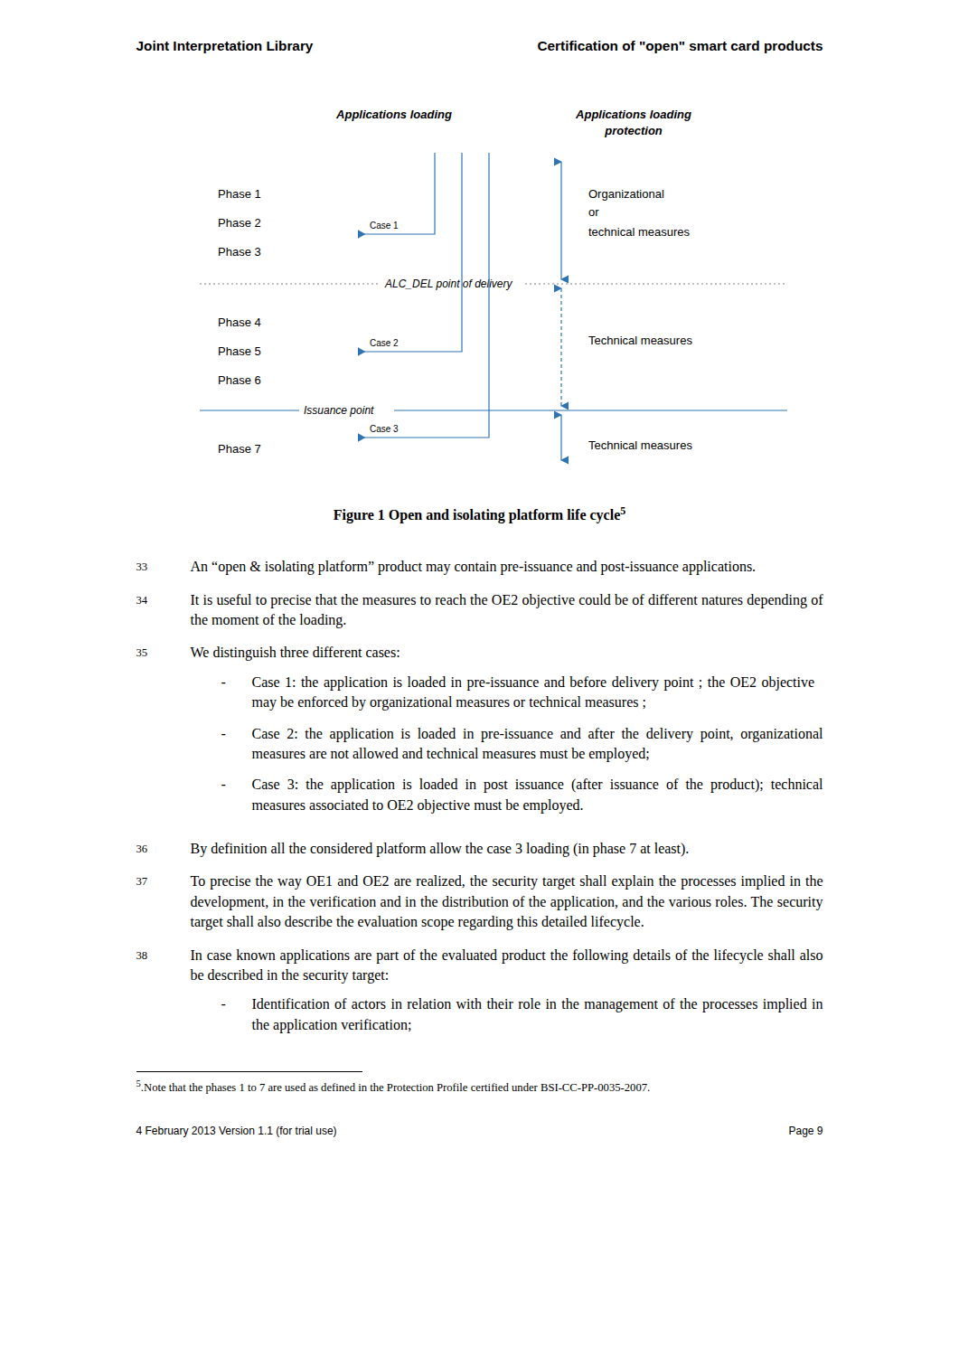Joint Interpretation Library Certification of "open" smart card products
Applications loading Applications loading protection Phase 1 Phase 2 Phase 3 Phase 4 Phase 5 Phase 6 Phase 7 Organizational or technical measures Technical measures Technical measures ALC_DEL point of delivery Issuance point Case 1 Case 2 Case 3
Figure 1 Open and isolating platform life cycle5
33
An “open & isolating platform” product may contain pre-issuance and post-issuance applications.
34
It is useful to precise that the measures to reach the OE2 objective could be of different natures depending of the moment of the loading.
35
We distinguish three different cases:
Case 1: the application is loaded in pre-issuance and before delivery point ; the OE2 objective may be enforced by organizational measures or technical measures ;
Case 2: the application is loaded in pre-issuance and after the delivery point, organizational measures are not allowed and technical measures must be employed;
Case 3: the application is loaded in post issuance (after issuance of the product); technical measures associated to OE2 objective must be employed.
36
By definition all the considered platform allow the case 3 loading (in phase 7 at least).
37
To precise the way OE1 and OE2 are realized, the security target shall explain the processes implied in the development, in the verification and in the distribution of the application, and the various roles. The security target shall also describe the evaluation scope regarding this detailed lifecycle.
38
In case known applications are part of the evaluated product the following details of the lifecycle shall also be described in the security target:
Identification of actors in relation with their role in the management of the processes implied in the application verification;
5.Note that the phases 1 to 7 are used as defined in the Protection Profile certified under BSI-CC-PP-0035-2007.
4 February 2013 Version 1.1 (for trial use) Page 9